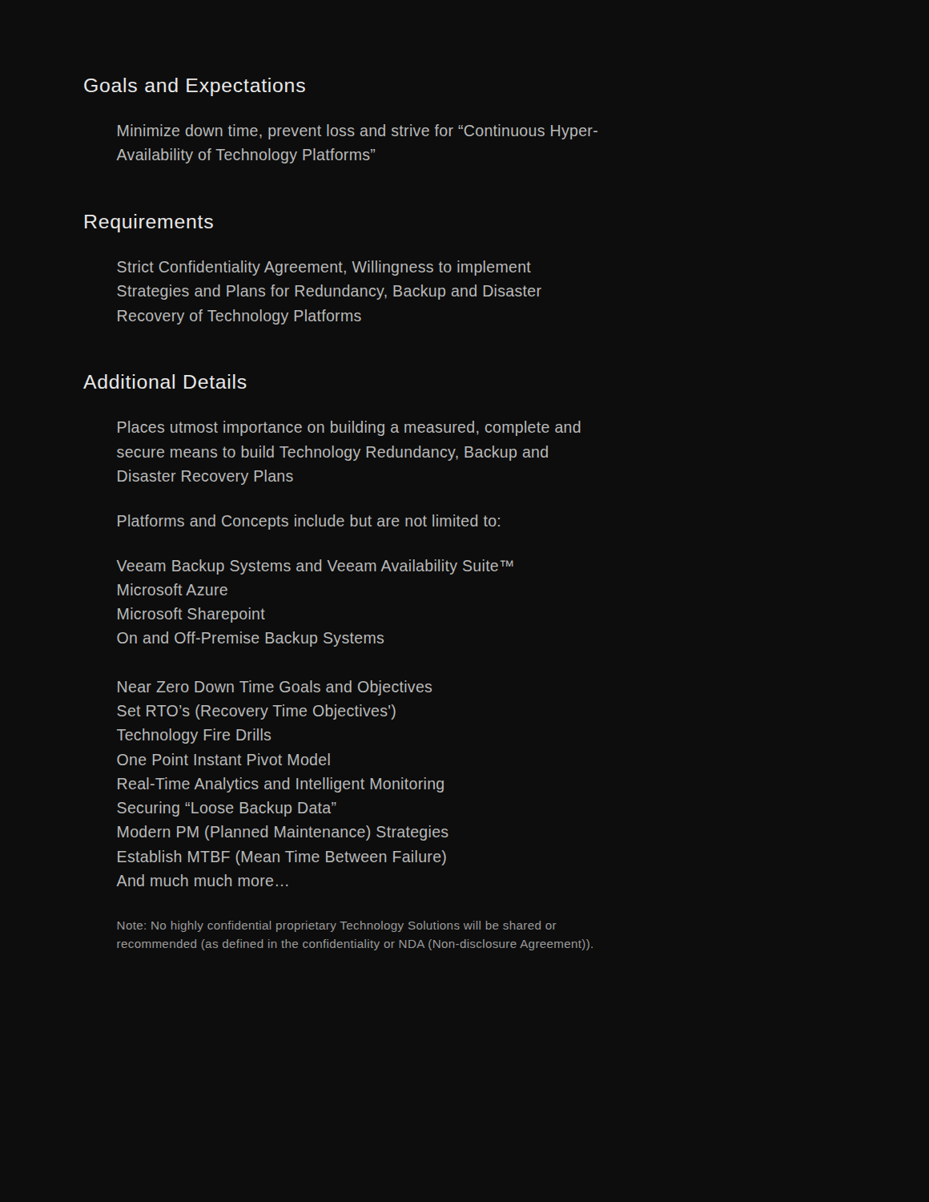Goals and Expectations
Minimize down time, prevent loss and strive for “Continuous Hyper-Availability of Technology Platforms”
Requirements
Strict Confidentiality Agreement, Willingness to implement Strategies and Plans for Redundancy, Backup and Disaster Recovery of Technology Platforms
Additional Details
Places utmost importance on building a measured, complete and secure means to build Technology Redundancy, Backup and Disaster Recovery Plans
Platforms and Concepts include but are not limited to:
Veeam Backup Systems and Veeam Availability Suite™
Microsoft Azure
Microsoft Sharepoint
On and Off-Premise Backup Systems
Near Zero Down Time Goals and Objectives
Set RTO’s (Recovery Time Objectives')
Technology Fire Drills
One Point Instant Pivot Model
Real-Time Analytics and Intelligent Monitoring
Securing “Loose Backup Data”
Modern PM (Planned Maintenance) Strategies
Establish MTBF (Mean Time Between Failure)
And much much more…
Note: No highly confidential proprietary Technology Solutions will be shared or recommended (as defined in the confidentiality or NDA (Non-disclosure Agreement)).